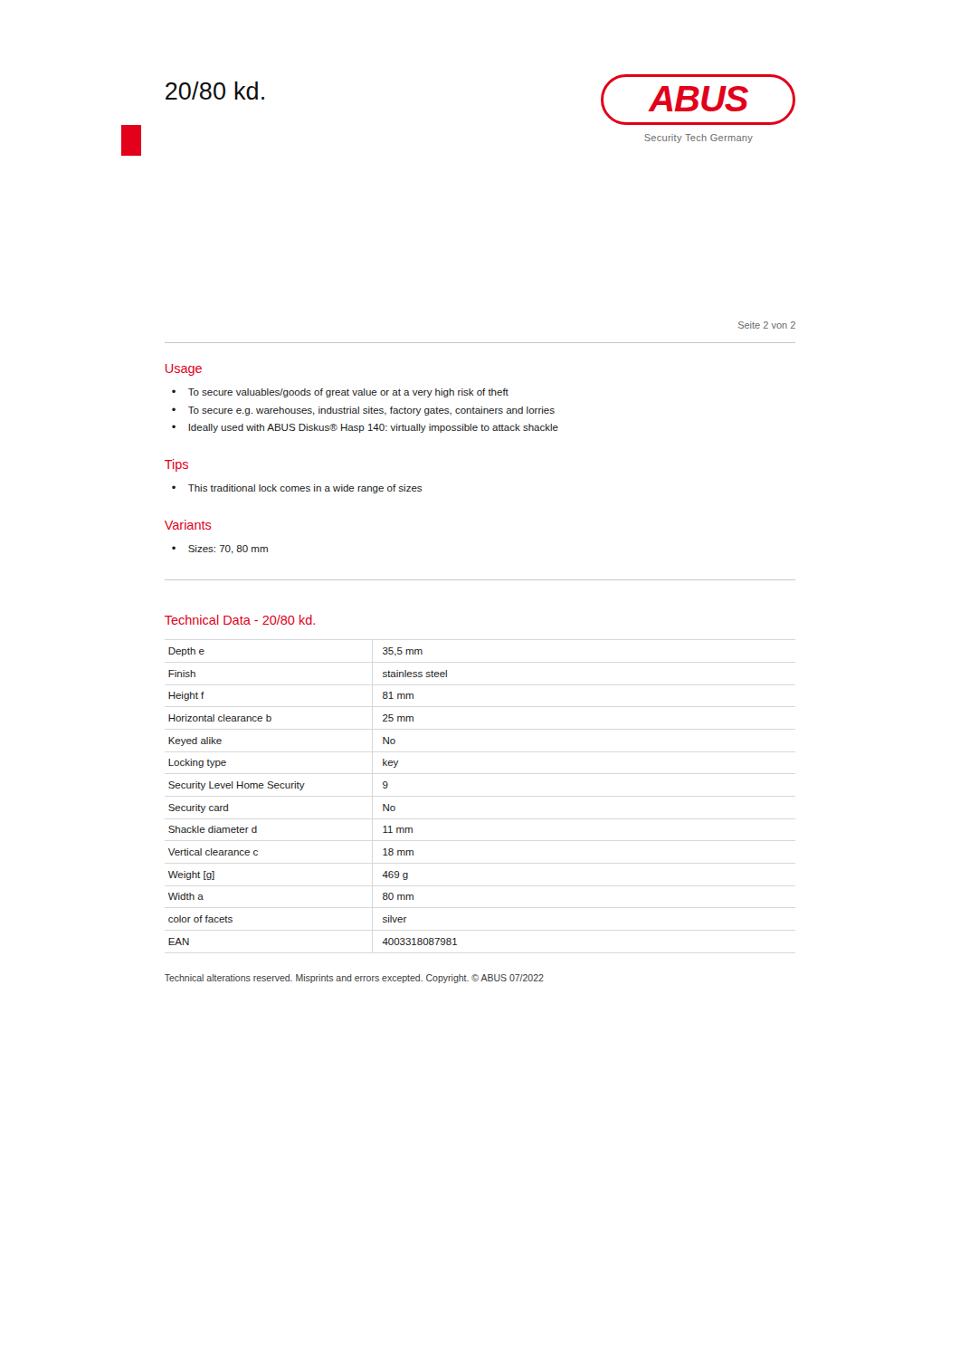20/80 kd.
ABUS
Security Tech Germany
Seite 2 von 2
Usage
To secure valuables/goods of great value or at a very high risk of theft
To secure e.g. warehouses, industrial sites, factory gates, containers and lorries
Ideally used with ABUS Diskus® Hasp 140: virtually impossible to attack shackle
Tips
This traditional lock comes in a wide range of sizes
Variants
Sizes: 70, 80 mm
Technical Data - 20/80 kd.
| Depth e | 35,5 mm |
| Finish | stainless steel |
| Height f | 81 mm |
| Horizontal clearance b | 25 mm |
| Keyed alike | No |
| Locking type | key |
| Security Level Home Security | 9 |
| Security card | No |
| Shackle diameter d | 11 mm |
| Vertical clearance c | 18 mm |
| Weight [g] | 469 g |
| Width a | 80 mm |
| color of facets | silver |
| EAN | 4003318087981 |
Technical alterations reserved. Misprints and errors excepted. Copyright. © ABUS 07/2022